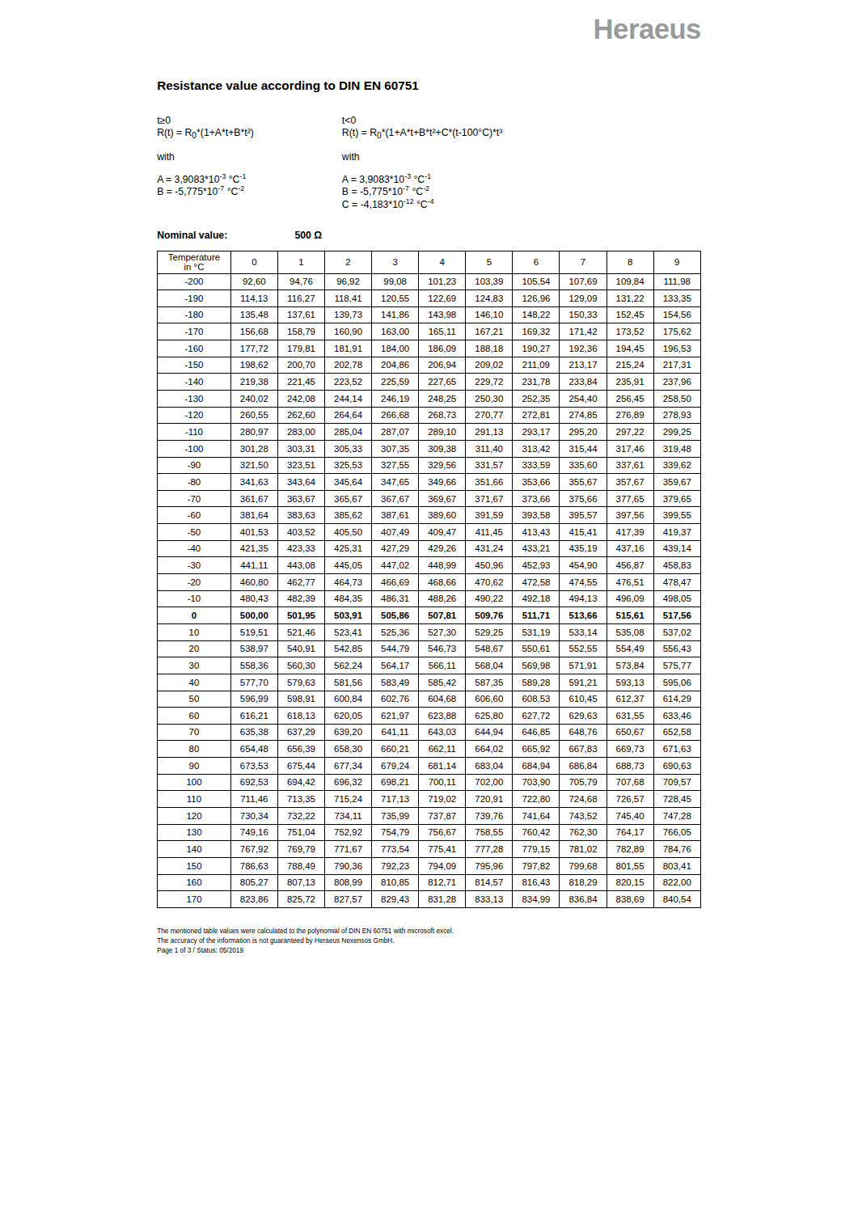Heraeus
Resistance value according to DIN EN 60751
| t≥0 | t<0 |
| R(t) = R 0 *(1+A*t+B*t²) | R(t) = R 0 *(1+A*t+B*t²+C*(t-100°C)*t³ |
| with | with |
| A = 3,9083*10 -3 °C -1 B = -5,775*10 -7 °C -2 | A = 3,9083*10 -3 °C -1 B = -5,775*10 -7 °C -2 C = -4,183*10 -12 °C -4 |
Nominal value: 500 Ω
| Temperature in °C | 0 | 1 | 2 | 3 | 4 | 5 | 6 | 7 | 8 | 9 |
| --- | --- | --- | --- | --- | --- | --- | --- | --- | --- | --- |
| -200 | 92,60 | 94,76 | 96,92 | 99,08 | 101,23 | 103,39 | 105,54 | 107,69 | 109,84 | 111,98 |
| -190 | 114,13 | 116,27 | 118,41 | 120,55 | 122,69 | 124,83 | 126,96 | 129,09 | 131,22 | 133,35 |
| -180 | 135,48 | 137,61 | 139,73 | 141,86 | 143,98 | 146,10 | 148,22 | 150,33 | 152,45 | 154,56 |
| -170 | 156,68 | 158,79 | 160,90 | 163,00 | 165,11 | 167,21 | 169,32 | 171,42 | 173,52 | 175,62 |
| -160 | 177,72 | 179,81 | 181,91 | 184,00 | 186,09 | 188,18 | 190,27 | 192,36 | 194,45 | 196,53 |
| -150 | 198,62 | 200,70 | 202,78 | 204,86 | 206,94 | 209,02 | 211,09 | 213,17 | 215,24 | 217,31 |
| -140 | 219,38 | 221,45 | 223,52 | 225,59 | 227,65 | 229,72 | 231,78 | 233,84 | 235,91 | 237,96 |
| -130 | 240,02 | 242,08 | 244,14 | 246,19 | 248,25 | 250,30 | 252,35 | 254,40 | 256,45 | 258,50 |
| -120 | 260,55 | 262,60 | 264,64 | 266,68 | 268,73 | 270,77 | 272,81 | 274,85 | 276,89 | 278,93 |
| -110 | 280,97 | 283,00 | 285,04 | 287,07 | 289,10 | 291,13 | 293,17 | 295,20 | 297,22 | 299,25 |
| -100 | 301,28 | 303,31 | 305,33 | 307,35 | 309,38 | 311,40 | 313,42 | 315,44 | 317,46 | 319,48 |
| -90 | 321,50 | 323,51 | 325,53 | 327,55 | 329,56 | 331,57 | 333,59 | 335,60 | 337,61 | 339,62 |
| -80 | 341,63 | 343,64 | 345,64 | 347,65 | 349,66 | 351,66 | 353,66 | 355,67 | 357,67 | 359,67 |
| -70 | 361,67 | 363,67 | 365,67 | 367,67 | 369,67 | 371,67 | 373,66 | 375,66 | 377,65 | 379,65 |
| -60 | 381,64 | 383,63 | 385,62 | 387,61 | 389,60 | 391,59 | 393,58 | 395,57 | 397,56 | 399,55 |
| -50 | 401,53 | 403,52 | 405,50 | 407,49 | 409,47 | 411,45 | 413,43 | 415,41 | 417,39 | 419,37 |
| -40 | 421,35 | 423,33 | 425,31 | 427,29 | 429,26 | 431,24 | 433,21 | 435,19 | 437,16 | 439,14 |
| -30 | 441,11 | 443,08 | 445,05 | 447,02 | 448,99 | 450,96 | 452,93 | 454,90 | 456,87 | 458,83 |
| -20 | 460,80 | 462,77 | 464,73 | 466,69 | 468,66 | 470,62 | 472,58 | 474,55 | 476,51 | 478,47 |
| -10 | 480,43 | 482,39 | 484,35 | 486,31 | 488,26 | 490,22 | 492,18 | 494,13 | 496,09 | 498,05 |
| 0 | 500,00 | 501,95 | 503,91 | 505,86 | 507,81 | 509,76 | 511,71 | 513,66 | 515,61 | 517,56 |
| 10 | 519,51 | 521,46 | 523,41 | 525,36 | 527,30 | 529,25 | 531,19 | 533,14 | 535,08 | 537,02 |
| 20 | 538,97 | 540,91 | 542,85 | 544,79 | 546,73 | 548,67 | 550,61 | 552,55 | 554,49 | 556,43 |
| 30 | 558,36 | 560,30 | 562,24 | 564,17 | 566,11 | 568,04 | 569,98 | 571,91 | 573,84 | 575,77 |
| 40 | 577,70 | 579,63 | 581,56 | 583,49 | 585,42 | 587,35 | 589,28 | 591,21 | 593,13 | 595,06 |
| 50 | 596,99 | 598,91 | 600,84 | 602,76 | 604,68 | 606,60 | 608,53 | 610,45 | 612,37 | 614,29 |
| 60 | 616,21 | 618,13 | 620,05 | 621,97 | 623,88 | 625,80 | 627,72 | 629,63 | 631,55 | 633,46 |
| 70 | 635,38 | 637,29 | 639,20 | 641,11 | 643,03 | 644,94 | 646,85 | 648,76 | 650,67 | 652,58 |
| 80 | 654,48 | 656,39 | 658,30 | 660,21 | 662,11 | 664,02 | 665,92 | 667,83 | 669,73 | 671,63 |
| 90 | 673,53 | 675,44 | 677,34 | 679,24 | 681,14 | 683,04 | 684,94 | 686,84 | 688,73 | 690,63 |
| 100 | 692,53 | 694,42 | 696,32 | 698,21 | 700,11 | 702,00 | 703,90 | 705,79 | 707,68 | 709,57 |
| 110 | 711,46 | 713,35 | 715,24 | 717,13 | 719,02 | 720,91 | 722,80 | 724,68 | 726,57 | 728,45 |
| 120 | 730,34 | 732,22 | 734,11 | 735,99 | 737,87 | 739,76 | 741,64 | 743,52 | 745,40 | 747,28 |
| 130 | 749,16 | 751,04 | 752,92 | 754,79 | 756,67 | 758,55 | 760,42 | 762,30 | 764,17 | 766,05 |
| 140 | 767,92 | 769,79 | 771,67 | 773,54 | 775,41 | 777,28 | 779,15 | 781,02 | 782,89 | 784,76 |
| 150 | 786,63 | 788,49 | 790,36 | 792,23 | 794,09 | 795,96 | 797,82 | 799,68 | 801,55 | 803,41 |
| 160 | 805,27 | 807,13 | 808,99 | 810,85 | 812,71 | 814,57 | 816,43 | 818,29 | 820,15 | 822,00 |
| 170 | 823,86 | 825,72 | 827,57 | 829,43 | 831,28 | 833,13 | 834,99 | 836,84 | 838,69 | 840,54 |
The mentioned table values were calculated to the polynomial of DIN EN 60751 with microsoft excel.
The accuracy of the information is not guaranteed by Heraeus Nexensos GmbH.
Page 1 of 3 / Status: 05/2019